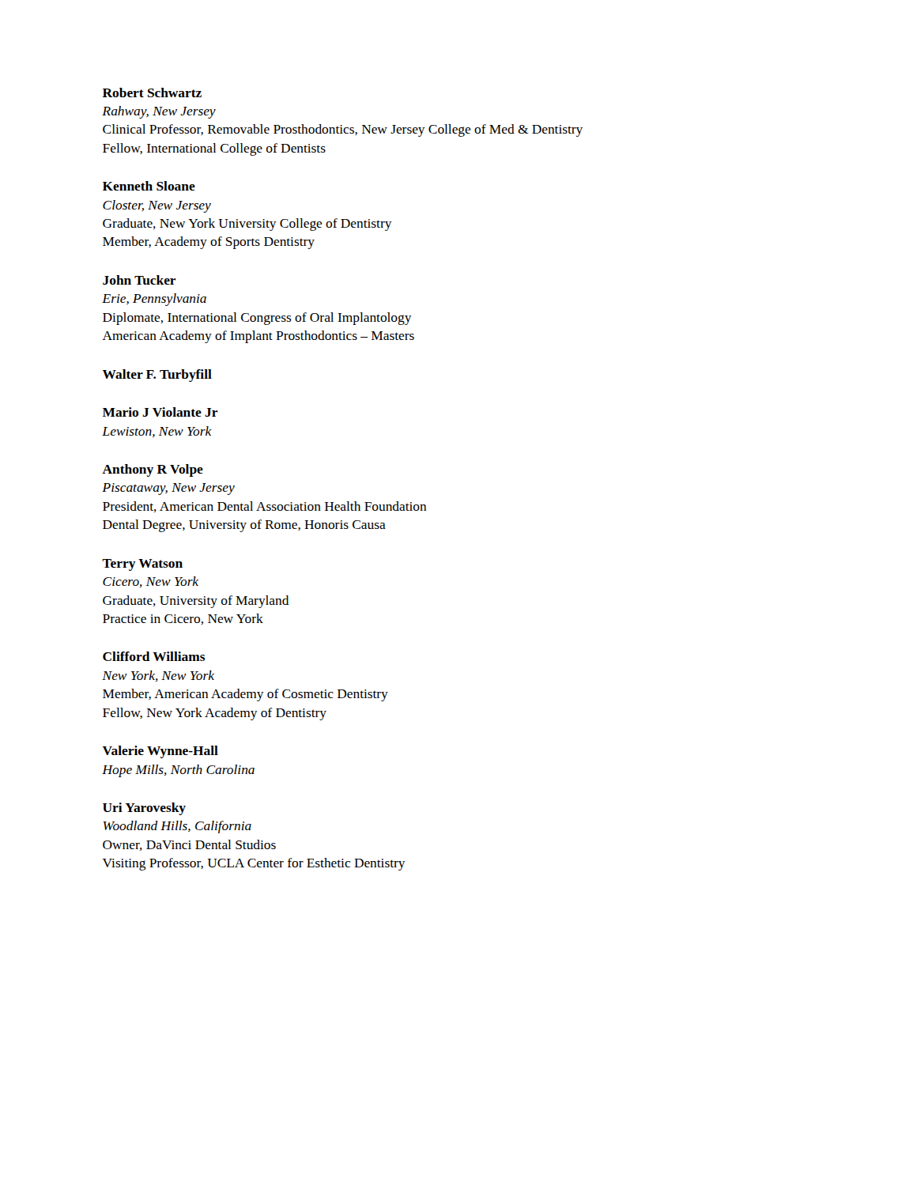Robert Schwartz
Rahway, New Jersey
Clinical Professor, Removable Prosthodontics, New Jersey College of Med & Dentistry
Fellow, International College of Dentists
Kenneth Sloane
Closter, New Jersey
Graduate, New York University College of Dentistry
Member, Academy of Sports Dentistry
John Tucker
Erie, Pennsylvania
Diplomate, International Congress of Oral Implantology
American Academy of Implant Prosthodontics – Masters
Walter F. Turbyfill
Mario J Violante Jr
Lewiston, New York
Anthony R Volpe
Piscataway, New Jersey
President, American Dental Association Health Foundation
Dental Degree, University of Rome, Honoris Causa
Terry Watson
Cicero, New York
Graduate, University of Maryland
Practice in Cicero, New York
Clifford Williams
New York, New York
Member, American Academy of Cosmetic Dentistry
Fellow, New York Academy of Dentistry
Valerie Wynne-Hall
Hope Mills, North Carolina
Uri Yarovesky
Woodland Hills, California
Owner, DaVinci Dental Studios
Visiting Professor, UCLA Center for Esthetic Dentistry